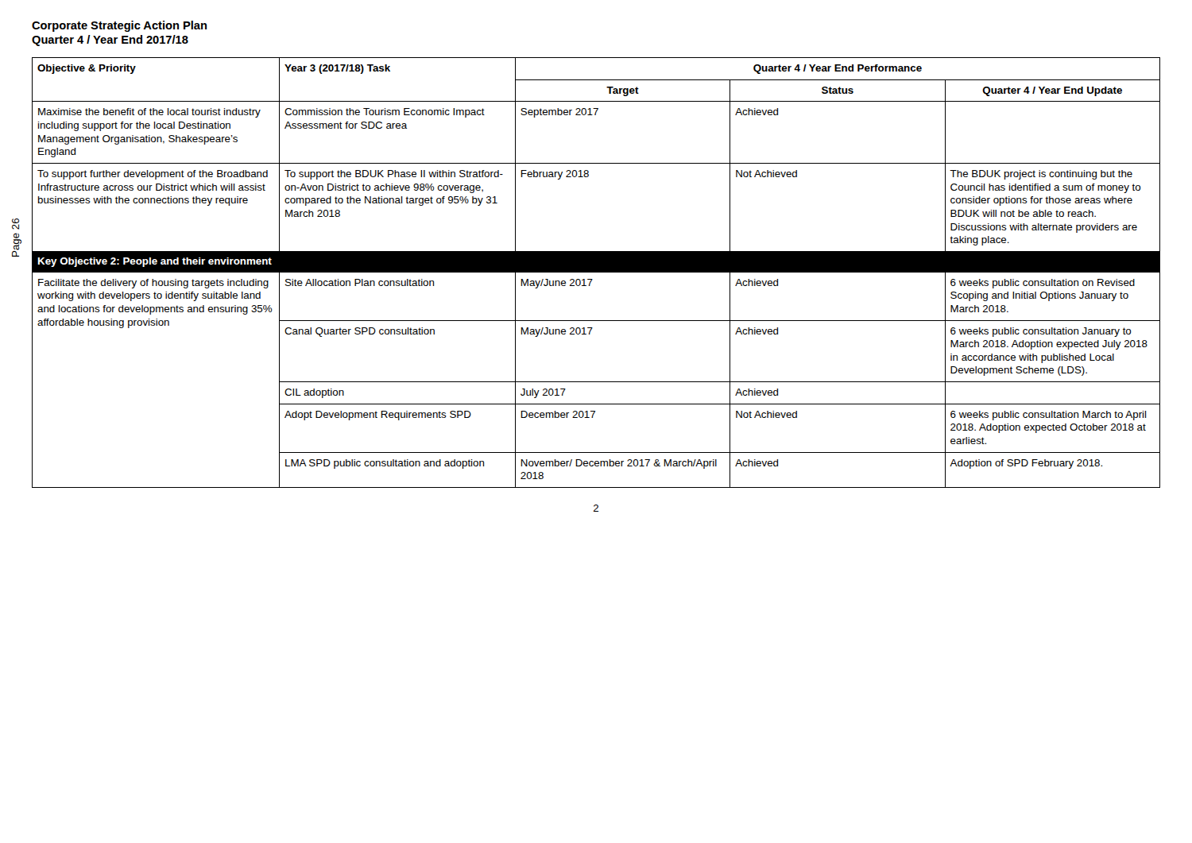Page 26
Corporate Strategic Action Plan
Quarter 4 / Year End 2017/18
| Objective & Priority | Year 3 (2017/18) Task | Quarter 4 / Year End Performance |
| --- | --- | --- |
| Target | Status | Quarter 4 / Year End Update |
| Maximise the benefit of the local tourist industry including support for the local Destination Management Organisation, Shakespeare’s England | Commission the Tourism Economic Impact Assessment for SDC area | September 2017 | Achieved | |
| To support further development of the Broadband Infrastructure across our District which will assist businesses with the connections they require | To support the BDUK Phase II within Stratford-on-Avon District to achieve 98% coverage, compared to the National target of 95% by 31 March 2018 | February 2018 | Not Achieved | The BDUK project is continuing but the Council has identified a sum of money to consider options for those areas where BDUK will not be able to reach. Discussions with alternate providers are taking place. |
| Key Objective 2: People and their environment |
| Facilitate the delivery of housing targets including working with developers to identify suitable land and locations for developments and ensuring 35% affordable housing provision | Site Allocation Plan consultation | May/June 2017 | Achieved | 6 weeks public consultation on Revised Scoping and Initial Options January to March 2018. |
| Canal Quarter SPD consultation | May/June 2017 | Achieved | 6 weeks public consultation January to March 2018. Adoption expected July 2018 in accordance with published Local Development Scheme (LDS). |
| CIL adoption | July 2017 | Achieved | |
| Adopt Development Requirements SPD | December 2017 | Not Achieved | 6 weeks public consultation March to April 2018. Adoption expected October 2018 at earliest. |
| LMA SPD public consultation and adoption | November/ December 2017 & March/April 2018 | Achieved | Adoption of SPD February 2018. |
2